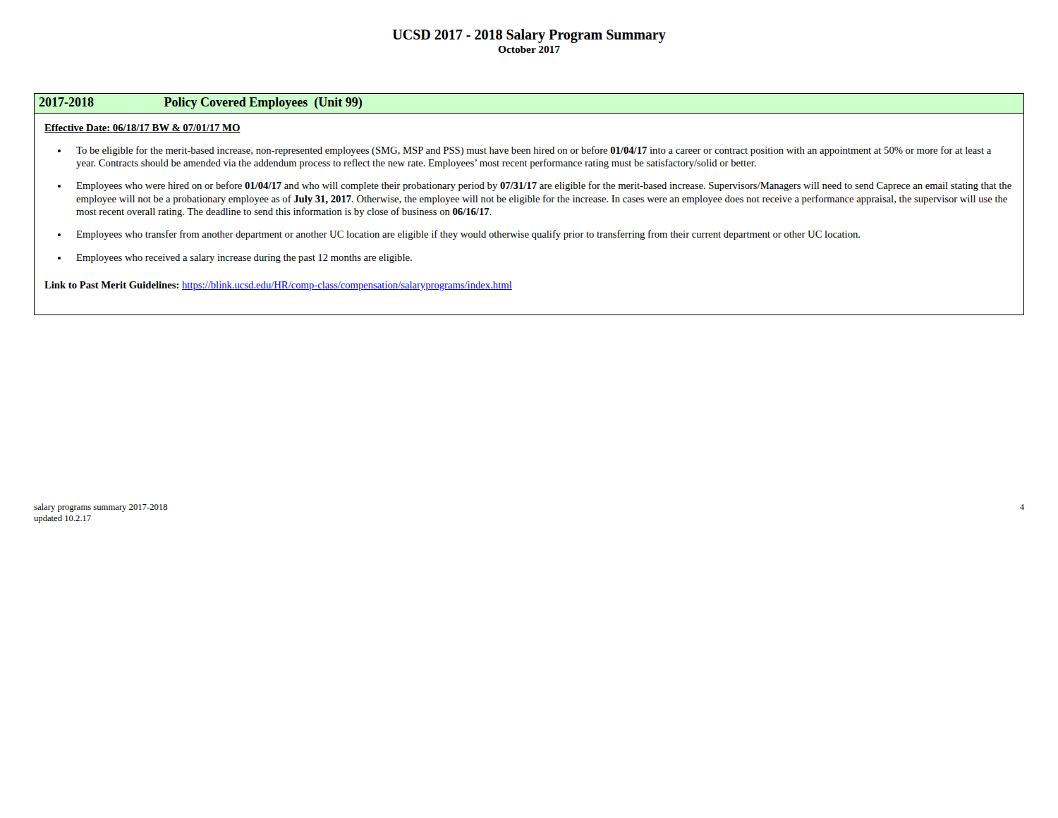UCSD 2017 - 2018 Salary Program Summary
October 2017
2017-2018 Policy Covered Employees (Unit 99)
Effective Date: 06/18/17 BW & 07/01/17 MO
To be eligible for the merit-based increase, non-represented employees (SMG, MSP and PSS) must have been hired on or before 01/04/17 into a career or contract position with an appointment at 50% or more for at least a year. Contracts should be amended via the addendum process to reflect the new rate. Employees’ most recent performance rating must be satisfactory/solid or better.
Employees who were hired on or before 01/04/17 and who will complete their probationary period by 07/31/17 are eligible for the merit-based increase. Supervisors/Managers will need to send Caprece an email stating that the employee will not be a probationary employee as of July 31, 2017. Otherwise, the employee will not be eligible for the increase. In cases were an employee does not receive a performance appraisal, the supervisor will use the most recent overall rating. The deadline to send this information is by close of business on 06/16/17.
Employees who transfer from another department or another UC location are eligible if they would otherwise qualify prior to transferring from their current department or other UC location.
Employees who received a salary increase during the past 12 months are eligible.
Link to Past Merit Guidelines: https://blink.ucsd.edu/HR/comp-class/compensation/salaryprograms/index.html
salary programs summary 2017-2018
updated 10.2.17
4